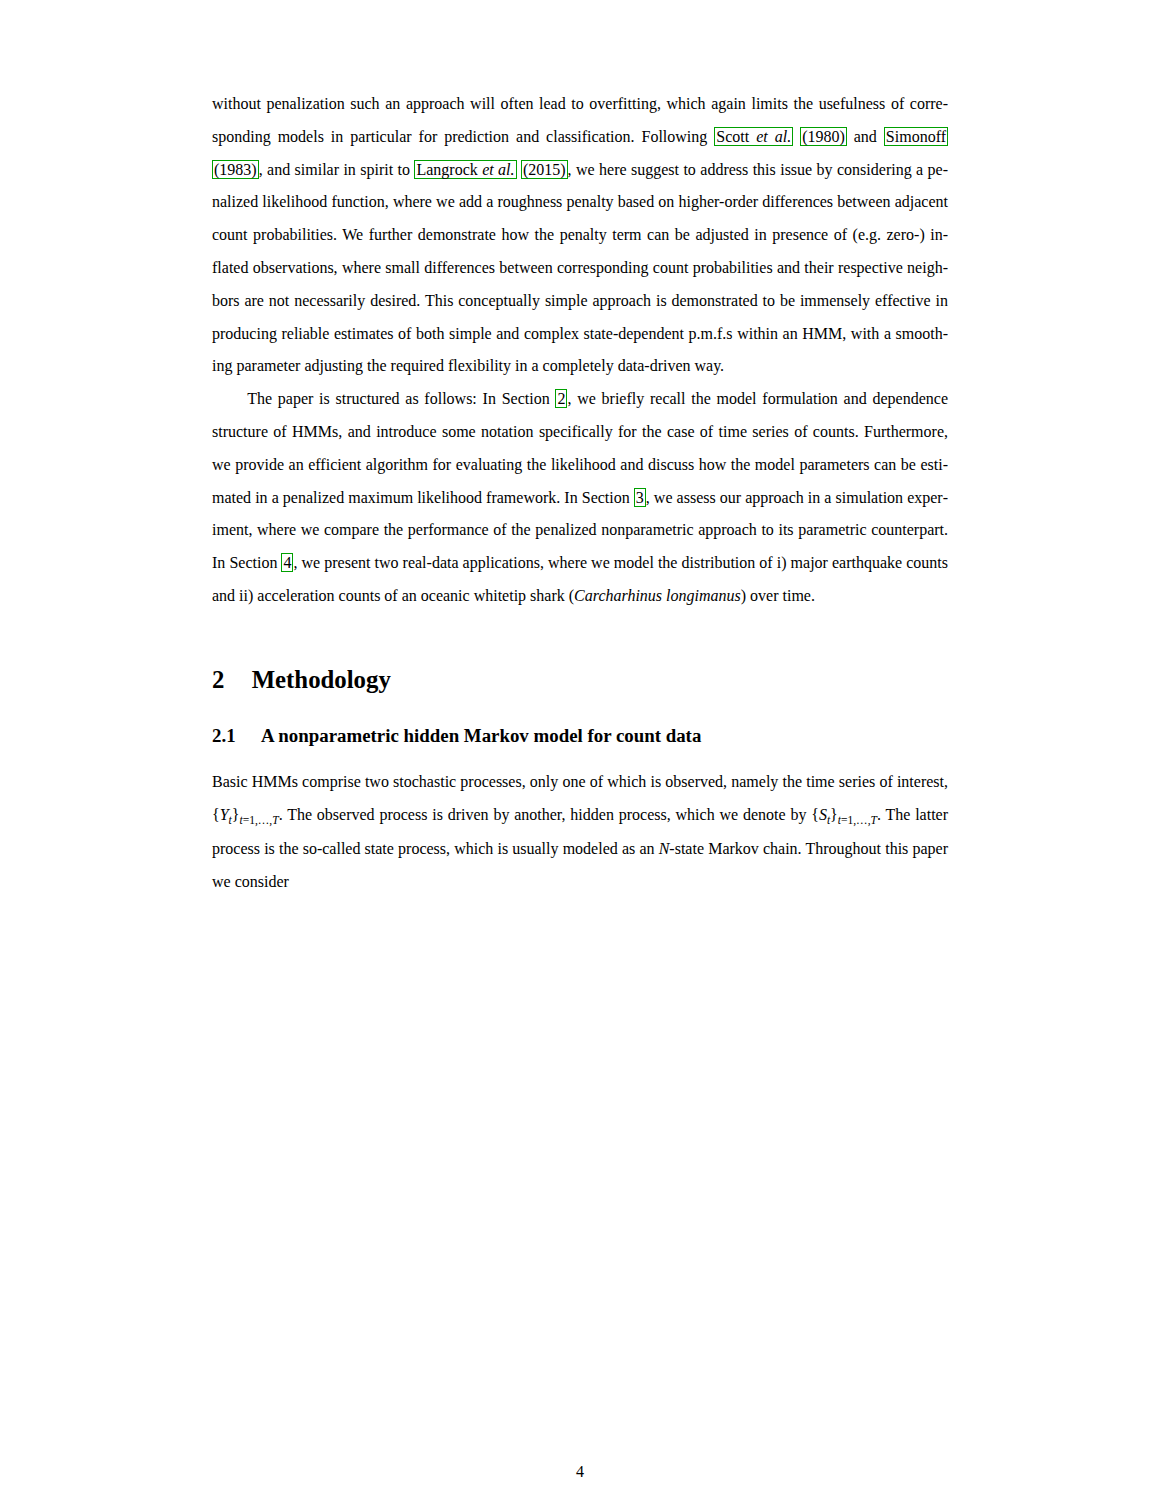without penalization such an approach will often lead to overfitting, which again limits the usefulness of corresponding models in particular for prediction and classification. Follow​ing Scott et al. (1980) and Simonoff (1983), and similar in spirit to Langrock et al. (2015), we here suggest to address this issue by considering a penalized likelihood function, where we add a roughness penalty based on higher-order differences between adjacent count probabilities. We further demonstrate how the penalty term can be adjusted in presence of (e.g. zero-) inflated observations, where small differences between corresponding count probabilities and their respective neighbors are not necessarily desired. This conceptually simple approach is demonstrated to be immensely effective in producing reliable estimates of both simple and complex state-dependent p.m.f.s within an HMM, with a smoothing parameter adjusting the required flexibility in a completely data-driven way.
The paper is structured as follows: In Section 2, we briefly recall the model formulation and dependence structure of HMMs, and introduce some notation specifically for the case of time series of counts. Furthermore, we provide an efficient algorithm for evaluating the likelihood and discuss how the model parameters can be estimated in a penalized maximum likelihood framework. In Section 3, we assess our approach in a simulation experiment, where we compare the performance of the penalized nonparametric approach to its parametric counterpart. In Section 4, we present two real-data applications, where we model the distribution of i) major earthquake counts and ii) acceleration counts of an oceanic whitetip shark (Carcharhinus longimanus) over time.
2 Methodology
2.1 A nonparametric hidden Markov model for count data
Basic HMMs comprise two stochastic processes, only one of which is observed, namely the time series of interest, {Yt}t=1,…,T. The observed process is driven by another, hidden process, which we denote by {St}t=1,…,T. The latter process is the so-called state process, which is usually modeled as an N-state Markov chain. Throughout this paper we consider
4